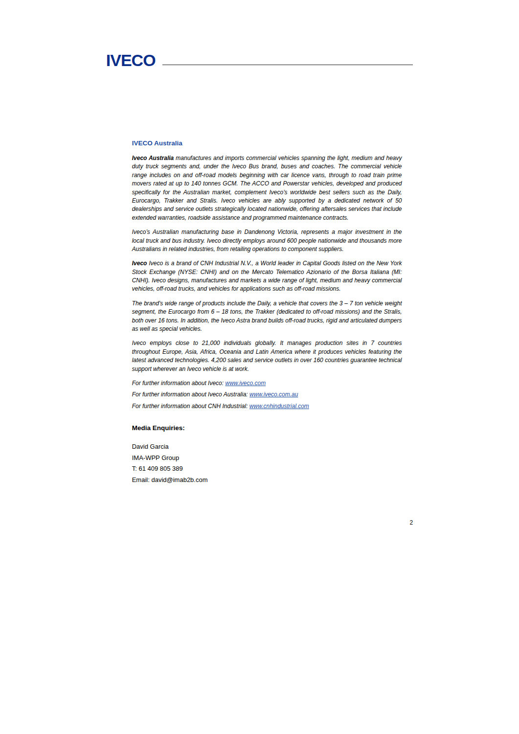IVECO
IVECO Australia
Iveco Australia manufactures and imports commercial vehicles spanning the light, medium and heavy duty truck segments and, under the Iveco Bus brand, buses and coaches. The commercial vehicle range includes on and off-road models beginning with car licence vans, through to road train prime movers rated at up to 140 tonnes GCM. The ACCO and Powerstar vehicles, developed and produced specifically for the Australian market, complement Iveco’s worldwide best sellers such as the Daily, Eurocargo, Trakker and Stralis. Iveco vehicles are ably supported by a dedicated network of 50 dealerships and service outlets strategically located nationwide, offering aftersales services that include extended warranties, roadside assistance and programmed maintenance contracts.
Iveco’s Australian manufacturing base in Dandenong Victoria, represents a major investment in the local truck and bus industry. Iveco directly employs around 600 people nationwide and thousands more Australians in related industries, from retailing operations to component suppliers.
Iveco Iveco is a brand of CNH Industrial N.V., a World leader in Capital Goods listed on the New York Stock Exchange (NYSE: CNHI) and on the Mercato Telematico Azionario of the Borsa Italiana (MI: CNHI). Iveco designs, manufactures and markets a wide range of light, medium and heavy commercial vehicles, off-road trucks, and vehicles for applications such as off-road missions.
The brand’s wide range of products include the Daily, a vehicle that covers the 3 – 7 ton vehicle weight segment, the Eurocargo from 6 – 18 tons, the Trakker (dedicated to off-road missions) and the Stralis, both over 16 tons. In addition, the Iveco Astra brand builds off-road trucks, rigid and articulated dumpers as well as special vehicles.
Iveco employs close to 21,000 individuals globally. It manages production sites in 7 countries throughout Europe, Asia, Africa, Oceania and Latin America where it produces vehicles featuring the latest advanced technologies. 4,200 sales and service outlets in over 160 countries guarantee technical support wherever an Iveco vehicle is at work.
For further information about Iveco: www.iveco.com
For further information about Iveco Australia: www.iveco.com.au
For further information about CNH Industrial: www.cnhindustrial.com
Media Enquiries:
David Garcia
IMA-WPP Group
T: 61 409 805 389
Email: david@imab2b.com
2